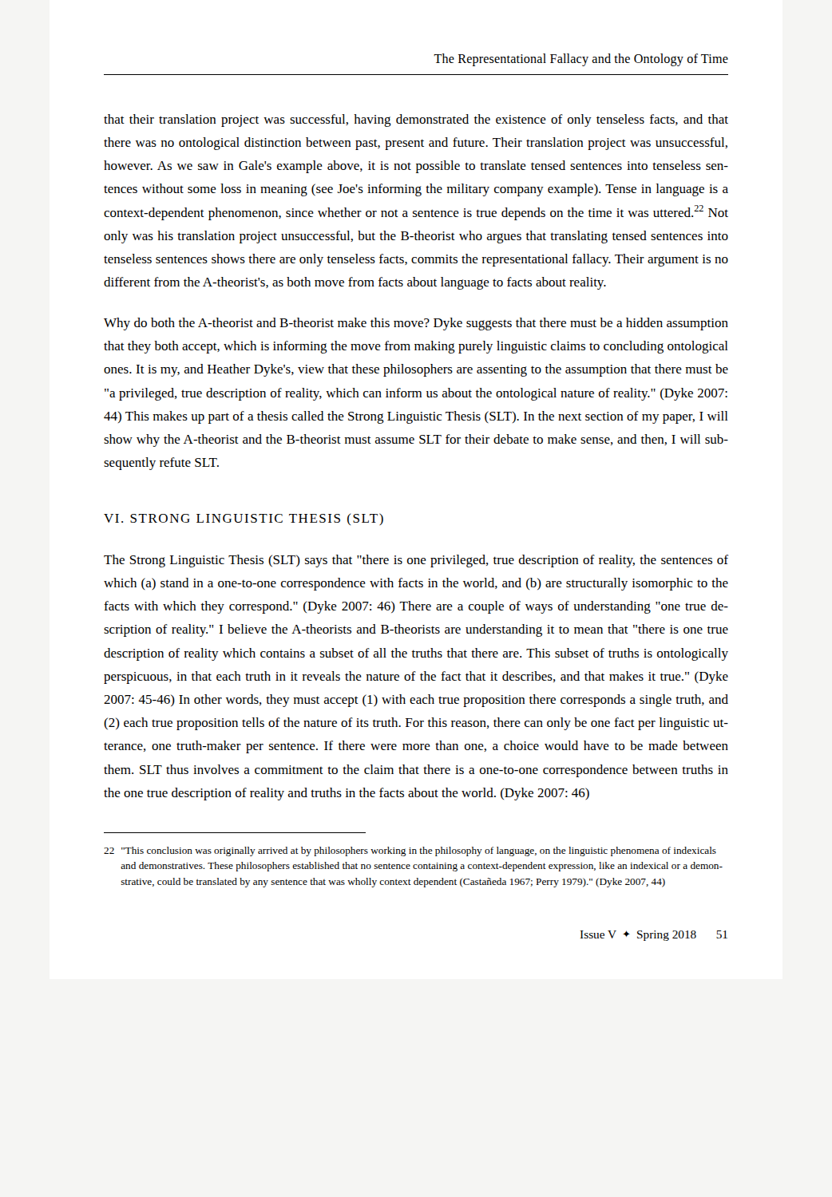The Representational Fallacy and the Ontology of Time
that their translation project was successful, having demonstrated the existence of only tenseless facts, and that there was no ontological distinction between past, present and future. Their translation project was unsuccessful, however. As we saw in Gale's example above, it is not possible to translate tensed sentences into tenseless sentences without some loss in meaning (see Joe's informing the military company example). Tense in language is a context-dependent phenomenon, since whether or not a sentence is true depends on the time it was uttered.22 Not only was his translation project unsuccessful, but the B-theorist who argues that translating tensed sentences into tenseless sentences shows there are only tenseless facts, commits the representational fallacy. Their argument is no different from the A-theorist's, as both move from facts about language to facts about reality.
Why do both the A-theorist and B-theorist make this move? Dyke suggests that there must be a hidden assumption that they both accept, which is informing the move from making purely linguistic claims to concluding ontological ones. It is my, and Heather Dyke's, view that these philosophers are assenting to the assumption that there must be "a privileged, true description of reality, which can inform us about the ontological nature of reality." (Dyke 2007: 44) This makes up part of a thesis called the Strong Linguistic Thesis (SLT). In the next section of my paper, I will show why the A-theorist and the B-theorist must assume SLT for their debate to make sense, and then, I will subsequently refute SLT.
VI. Strong Linguistic Thesis (SLT)
The Strong Linguistic Thesis (SLT) says that "there is one privileged, true description of reality, the sentences of which (a) stand in a one-to-one correspondence with facts in the world, and (b) are structurally isomorphic to the facts with which they correspond." (Dyke 2007: 46) There are a couple of ways of understanding "one true description of reality." I believe the A-theorists and B-theorists are understanding it to mean that "there is one true description of reality which contains a subset of all the truths that there are. This subset of truths is ontologically perspicuous, in that each truth in it reveals the nature of the fact that it describes, and that makes it true." (Dyke 2007: 45-46) In other words, they must accept (1) with each true proposition there corresponds a single truth, and (2) each true proposition tells of the nature of its truth. For this reason, there can only be one fact per linguistic utterance, one truth-maker per sentence. If there were more than one, a choice would have to be made between them. SLT thus involves a commitment to the claim that there is a one-to-one correspondence between truths in the one true description of reality and truths in the facts about the world. (Dyke 2007: 46)
22"This conclusion was originally arrived at by philosophers working in the philosophy of language, on the linguistic phenomena of indexicals and demonstratives. These philosophers established that no sentence containing a context-dependent expression, like an indexical or a demonstrative, could be translated by any sentence that was wholly context dependent (Castañeda 1967; Perry 1979)." (Dyke 2007, 44)
Issue V ✦ Spring 201851